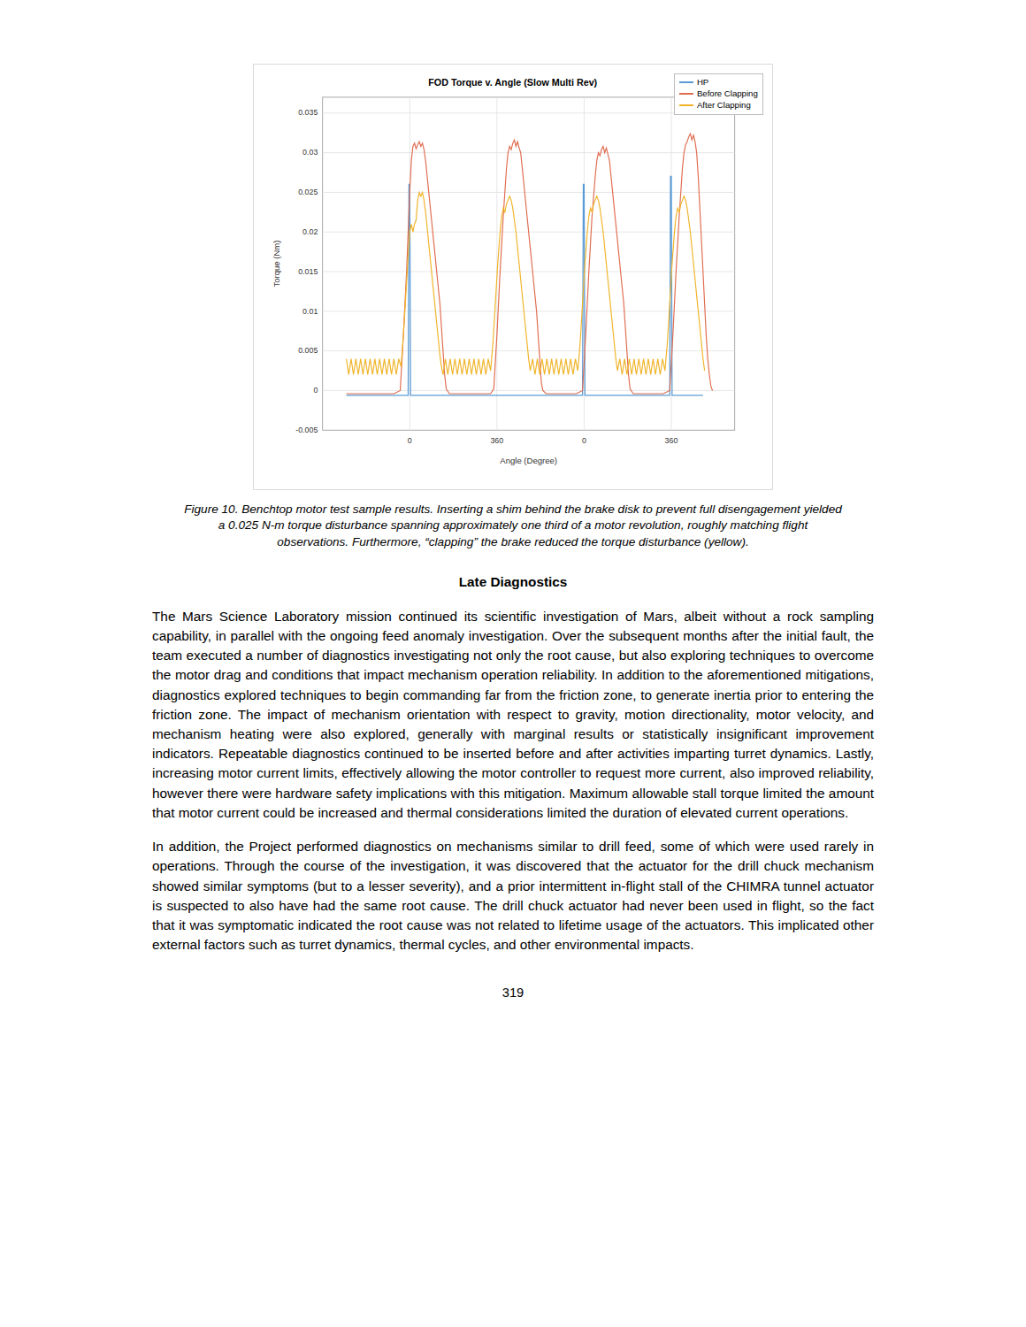HP
Before Clapping
After Clapping
FOD Torque v. Angle (Slow Multi Rev) 0.035 0.03 0.025 0.02 0.015 0.01 0.005 0 -0.005 0 360 0 360 Angle (Degree) Torque (Nm)
Figure 10. Benchtop motor test sample results. Inserting a shim behind the brake disk to prevent full disengagement yielded a 0.025 N-m torque disturbance spanning approximately one third of a motor revolution, roughly matching flight observations. Furthermore, “clapping” the brake reduced the torque disturbance (yellow).
Late Diagnostics
The Mars Science Laboratory mission continued its scientific investigation of Mars, albeit without a rock sampling capability, in parallel with the ongoing feed anomaly investigation. Over the subsequent months after the initial fault, the team executed a number of diagnostics investigating not only the root cause, but also exploring techniques to overcome the motor drag and conditions that impact mechanism operation reliability. In addition to the aforementioned mitigations, diagnostics explored techniques to begin commanding far from the friction zone, to generate inertia prior to entering the friction zone. The impact of mechanism orientation with respect to gravity, motion directionality, motor velocity, and mechanism heating were also explored, generally with marginal results or statistically insignificant improvement indicators. Repeatable diagnostics continued to be inserted before and after activities imparting turret dynamics. Lastly, increasing motor current limits, effectively allowing the motor controller to request more current, also improved reliability, however there were hardware safety implications with this mitigation. Maximum allowable stall torque limited the amount that motor current could be increased and thermal considerations limited the duration of elevated current operations.
In addition, the Project performed diagnostics on mechanisms similar to drill feed, some of which were used rarely in operations. Through the course of the investigation, it was discovered that the actuator for the drill chuck mechanism showed similar symptoms (but to a lesser severity), and a prior intermittent in-flight stall of the CHIMRA tunnel actuator is suspected to also have had the same root cause. The drill chuck actuator had never been used in flight, so the fact that it was symptomatic indicated the root cause was not related to lifetime usage of the actuators. This implicated other external factors such as turret dynamics, thermal cycles, and other environmental impacts.
319